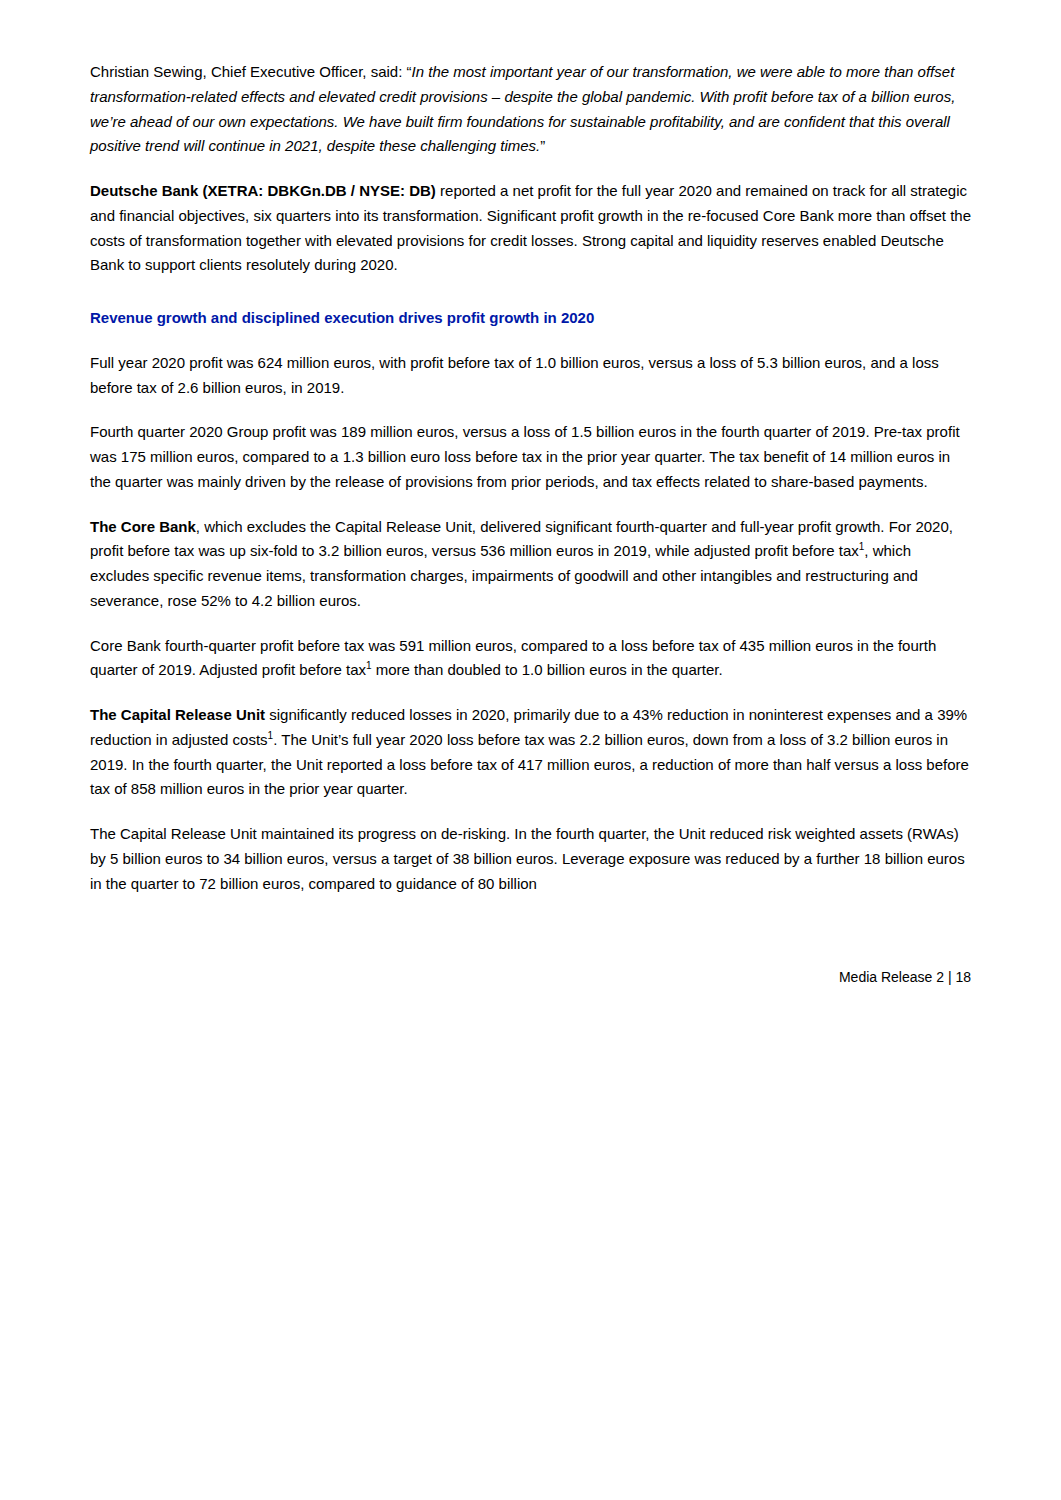Christian Sewing, Chief Executive Officer, said: “In the most important year of our transformation, we were able to more than offset transformation-related effects and elevated credit provisions – despite the global pandemic. With profit before tax of a billion euros, we’re ahead of our own expectations. We have built firm foundations for sustainable profitability, and are confident that this overall positive trend will continue in 2021, despite these challenging times.”
Deutsche Bank (XETRA: DBKGn.DB / NYSE: DB) reported a net profit for the full year 2020 and remained on track for all strategic and financial objectives, six quarters into its transformation. Significant profit growth in the re-focused Core Bank more than offset the costs of transformation together with elevated provisions for credit losses. Strong capital and liquidity reserves enabled Deutsche Bank to support clients resolutely during 2020.
Revenue growth and disciplined execution drives profit growth in 2020
Full year 2020 profit was 624 million euros, with profit before tax of 1.0 billion euros, versus a loss of 5.3 billion euros, and a loss before tax of 2.6 billion euros, in 2019.
Fourth quarter 2020 Group profit was 189 million euros, versus a loss of 1.5 billion euros in the fourth quarter of 2019. Pre-tax profit was 175 million euros, compared to a 1.3 billion euro loss before tax in the prior year quarter. The tax benefit of 14 million euros in the quarter was mainly driven by the release of provisions from prior periods, and tax effects related to share-based payments.
The Core Bank, which excludes the Capital Release Unit, delivered significant fourth-quarter and full-year profit growth. For 2020, profit before tax was up six-fold to 3.2 billion euros, versus 536 million euros in 2019, while adjusted profit before tax1, which excludes specific revenue items, transformation charges, impairments of goodwill and other intangibles and restructuring and severance, rose 52% to 4.2 billion euros.
Core Bank fourth-quarter profit before tax was 591 million euros, compared to a loss before tax of 435 million euros in the fourth quarter of 2019. Adjusted profit before tax1 more than doubled to 1.0 billion euros in the quarter.
The Capital Release Unit significantly reduced losses in 2020, primarily due to a 43% reduction in noninterest expenses and a 39% reduction in adjusted costs1. The Unit’s full year 2020 loss before tax was 2.2 billion euros, down from a loss of 3.2 billion euros in 2019. In the fourth quarter, the Unit reported a loss before tax of 417 million euros, a reduction of more than half versus a loss before tax of 858 million euros in the prior year quarter.
The Capital Release Unit maintained its progress on de-risking. In the fourth quarter, the Unit reduced risk weighted assets (RWAs) by 5 billion euros to 34 billion euros, versus a target of 38 billion euros. Leverage exposure was reduced by a further 18 billion euros in the quarter to 72 billion euros, compared to guidance of 80 billion
Media Release 2 | 18